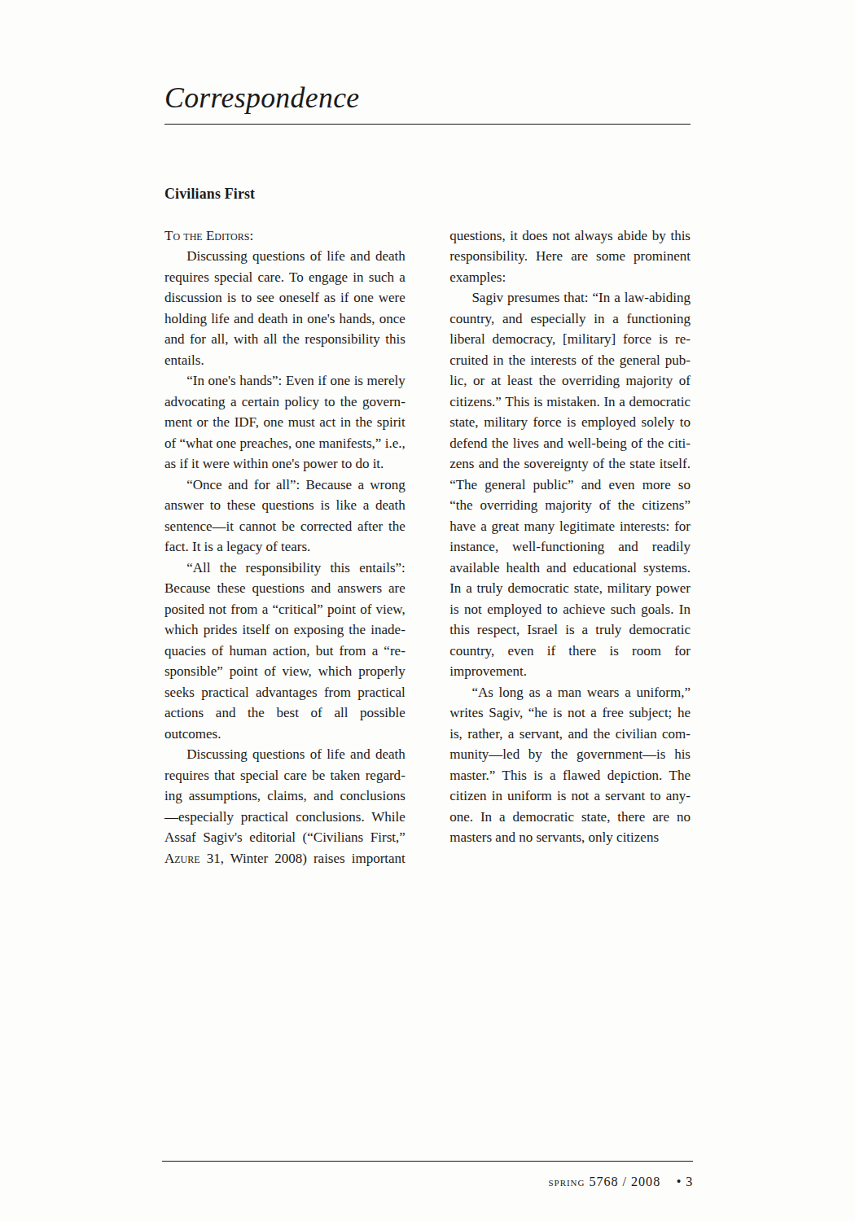Correspondence
Civilians First
To the Editors:
Discussing questions of life and death requires special care. To engage in such a discussion is to see oneself as if one were holding life and death in one's hands, once and for all, with all the responsibility this entails.
“In one's hands”: Even if one is merely advocating a certain policy to the government or the IDF, one must act in the spirit of “what one preaches, one manifests,” i.e., as if it were within one's power to do it.
“Once and for all”: Because a wrong answer to these questions is like a death sentence—it cannot be corrected after the fact. It is a legacy of tears.
“All the responsibility this entails”: Because these questions and answers are posited not from a “critical” point of view, which prides itself on exposing the inadequacies of human action, but from a “responsible” point of view, which properly seeks practical advantages from practical actions and the best of all possible outcomes.
Discussing questions of life and death requires that special care be taken regarding assumptions, claims, and conclusions—especially practical conclusions. While Assaf Sagiv's editorial (“Civilians First,” Azure 31, Winter 2008) raises important questions, it does not always abide by this responsibility. Here are some prominent examples:
Sagiv presumes that: “In a law-abiding country, and especially in a functioning liberal democracy, [military] force is recruited in the interests of the general public, or at least the overriding majority of citizens.” This is mistaken. In a democratic state, military force is employed solely to defend the lives and well-being of the citizens and the sovereignty of the state itself. “The general public” and even more so “the overriding majority of the citizens” have a great many legitimate interests: for instance, well-functioning and readily available health and educational systems. In a truly democratic state, military power is not employed to achieve such goals. In this respect, Israel is a truly democratic country, even if there is room for improvement.
“As long as a man wears a uniform,” writes Sagiv, “he is not a free subject; he is, rather, a servant, and the civilian community—led by the government—is his master.” This is a flawed depiction. The citizen in uniform is not a servant to anyone. In a democratic state, there are no masters and no servants, only citizens
spring 5768 / 2008 • 3